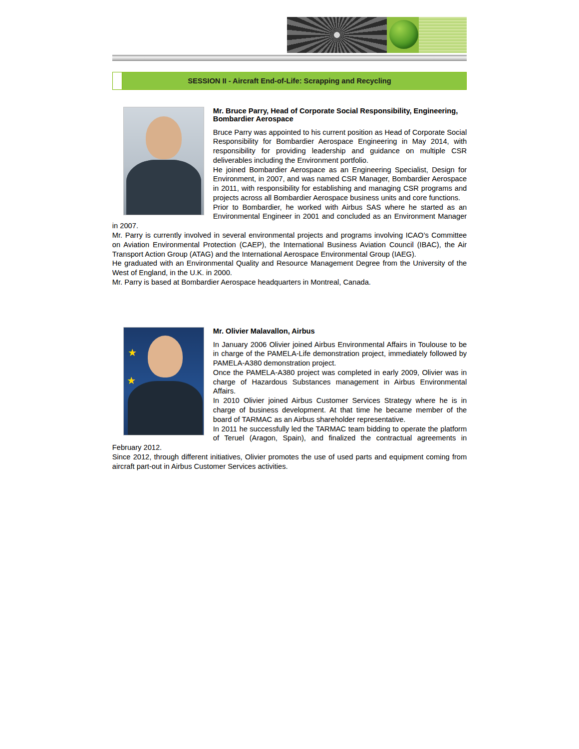8
SESSION II - Aircraft End-of-Life: Scrapping and Recycling
Mr. Bruce Parry, Head of Corporate Social Responsibility, Engineering, Bombardier Aerospace
Bruce Parry was appointed to his current position as Head of Corporate Social Responsibility for Bombardier Aerospace Engineering in May 2014, with responsibility for providing leadership and guidance on multiple CSR deliverables including the Environment portfolio.
He joined Bombardier Aerospace as an Engineering Specialist, Design for Environment, in 2007, and was named CSR Manager, Bombardier Aerospace in 2011, with responsibility for establishing and managing CSR programs and projects across all Bombardier Aerospace business units and core functions.
Prior to Bombardier, he worked with Airbus SAS where he started as an Environmental Engineer in 2001 and concluded as an Environment Manager in 2007.
Mr. Parry is currently involved in several environmental projects and programs involving ICAO’s Committee on Aviation Environmental Protection (CAEP), the International Business Aviation Council (IBAC), the Air Transport Action Group (ATAG) and the International Aerospace Environmental Group (IAEG).
He graduated with an Environmental Quality and Resource Management Degree from the University of the West of England, in the U.K. in 2000.
Mr. Parry is based at Bombardier Aerospace headquarters in Montreal, Canada.
★ ★ ★
Mr. Olivier Malavallon, Airbus
In January 2006 Olivier joined Airbus Environmental Affairs in Toulouse to be in charge of the PAMELA-Life demonstration project, immediately followed by PAMELA-A380 demonstration project.
Once the PAMELA-A380 project was completed in early 2009, Olivier was in charge of Hazardous Substances management in Airbus Environmental Affairs.
In 2010 Olivier joined Airbus Customer Services Strategy where he is in charge of business development. At that time he became member of the board of TARMAC as an Airbus shareholder representative.
In 2011 he successfully led the TARMAC team bidding to operate the platform of Teruel (Aragon, Spain), and finalized the contractual agreements in February 2012.
Since 2012, through different initiatives, Olivier promotes the use of used parts and equipment coming from aircraft part-out in Airbus Customer Services activities.